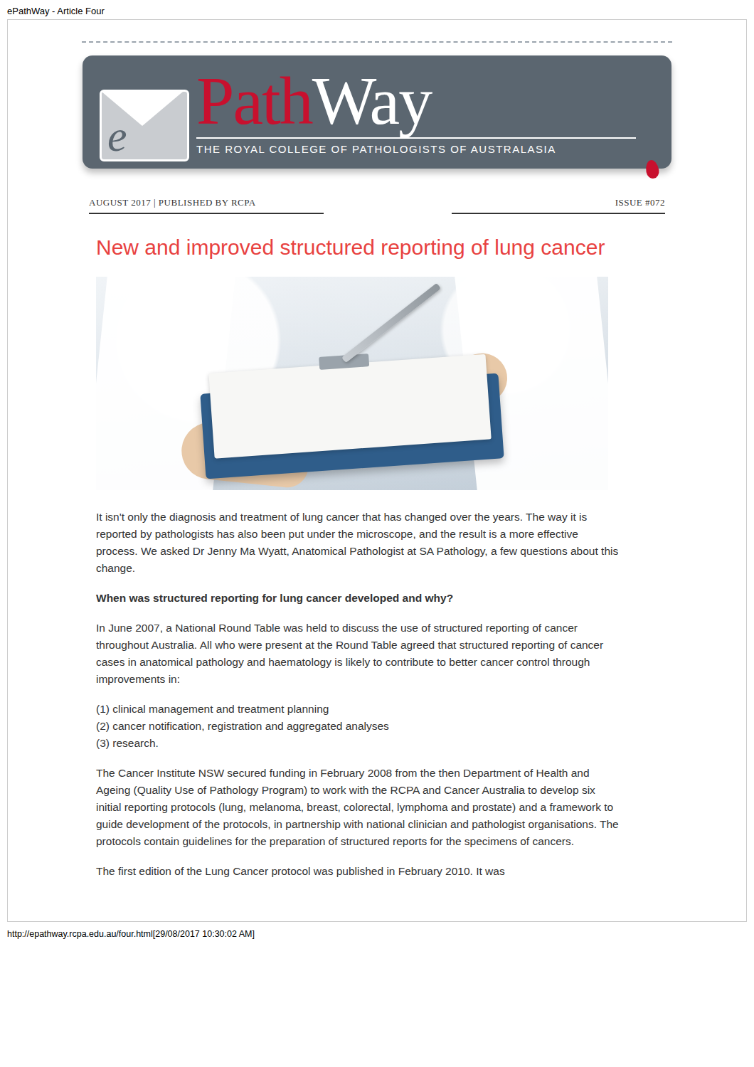ePathWay - Article Four
e
Path Way
The Royal College of Pathologists of Australasia
AUGUST 2017 | PUBLISHED BY RCPA
ISSUE #072
New and improved structured reporting of lung cancer
It isn't only the diagnosis and treatment of lung cancer that has changed over the years. The way it is reported by pathologists has also been put under the microscope, and the result is a more effective process. We asked Dr Jenny Ma Wyatt, Anatomical Pathologist at SA Pathology, a few questions about this change.
When was structured reporting for lung cancer developed and why?
In June 2007, a National Round Table was held to discuss the use of structured reporting of cancer throughout Australia. All who were present at the Round Table agreed that structured reporting of cancer cases in anatomical pathology and haematology is likely to contribute to better cancer control through improvements in:
(1) clinical management and treatment planning
(2) cancer notification, registration and aggregated analyses
(3) research.
The Cancer Institute NSW secured funding in February 2008 from the then Department of Health and Ageing (Quality Use of Pathology Program) to work with the RCPA and Cancer Australia to develop six initial reporting protocols (lung, melanoma, breast, colorectal, lymphoma and prostate) and a framework to guide development of the protocols, in partnership with national clinician and pathologist organisations. The protocols contain guidelines for the preparation of structured reports for the specimens of cancers.
The first edition of the Lung Cancer protocol was published in February 2010. It was
http://epathway.rcpa.edu.au/four.html[29/08/2017 10:30:02 AM]